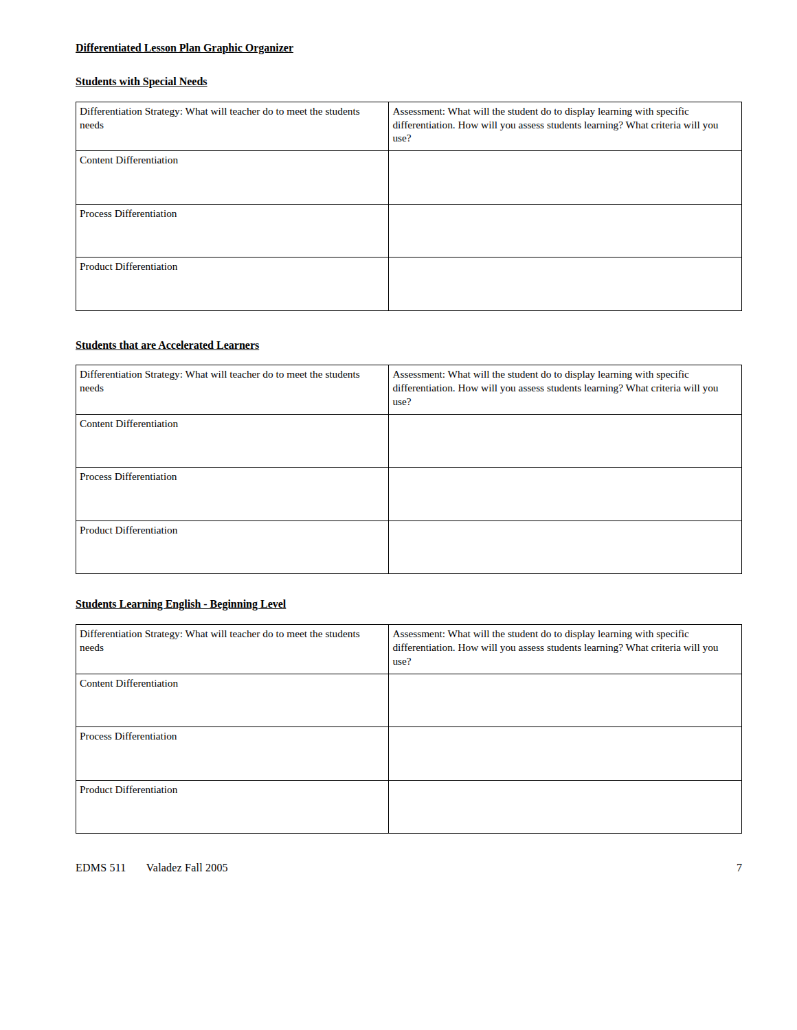Differentiated Lesson Plan Graphic Organizer
Students with Special Needs
| Differentiation Strategy: What will teacher do to meet the students needs | Assessment: What will the student do to display learning with specific differentiation. How will you assess students learning? What criteria will you use? |
| Content Differentiation | |
| Process Differentiation | |
| Product Differentiation | |
Students that are Accelerated Learners
| Differentiation Strategy: What will teacher do to meet the students needs | Assessment: What will the student do to display learning with specific differentiation. How will you assess students learning? What criteria will you use? |
| Content Differentiation | |
| Process Differentiation | |
| Product Differentiation | |
Students Learning English - Beginning Level
| Differentiation Strategy: What will teacher do to meet the students needs | Assessment: What will the student do to display learning with specific differentiation. How will you assess students learning? What criteria will you use? |
| Content Differentiation | |
| Process Differentiation | |
| Product Differentiation | |
EDMS 511 Valadez Fall 2005 7